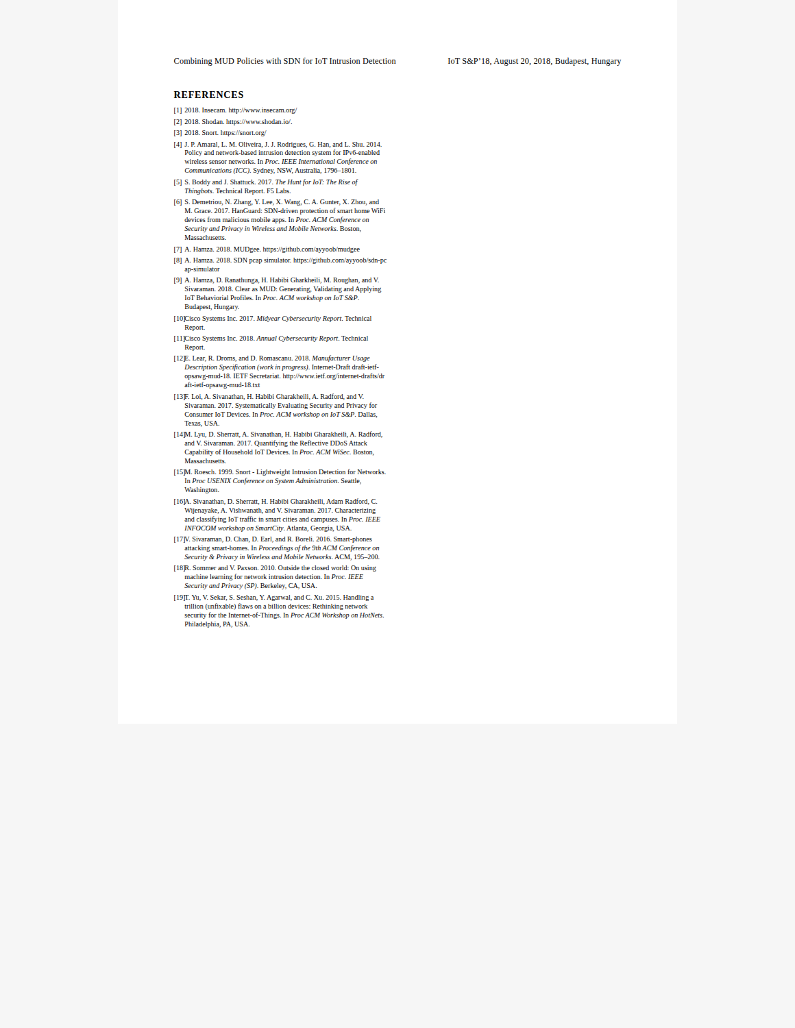Combining MUD Policies with SDN for IoT Intrusion Detection
IoT S&P’18, August 20, 2018, Budapest, Hungary
References
[1] 2018. Insecam. http://www.insecam.org/
[2] 2018. Shodan. https://www.shodan.io/.
[3] 2018. Snort. https://snort.org/
[4] J. P. Amaral, L. M. Oliveira, J. J. Rodrigues, G. Han, and L. Shu. 2014. Policy and network-based intrusion detection system for IPv6-enabled wireless sensor networks. In Proc. IEEE International Conference on Communications (ICC). Sydney, NSW, Australia, 1796–1801.
[5] S. Boddy and J. Shattuck. 2017. The Hunt for IoT: The Rise of Thingbots. Technical Report. F5 Labs.
[6] S. Demetriou, N. Zhang, Y. Lee, X. Wang, C. A. Gunter, X. Zhou, and M. Grace. 2017. HanGuard: SDN-driven protection of smart home WiFi devices from malicious mobile apps. In Proc. ACM Conference on Security and Privacy in Wireless and Mobile Networks. Boston, Massachusetts.
[7] A. Hamza. 2018. MUDgee. https://github.com/ayyoob/mudgee
[8] A. Hamza. 2018. SDN pcap simulator. https://github.com/ayyoob/sdn-pcap-simulator
[9] A. Hamza, D. Ranathunga, H. Habibi Gharkheili, M. Roughan, and V. Sivaraman. 2018. Clear as MUD: Generating, Validating and Applying IoT Behaviorial Profiles. In Proc. ACM workshop on IoT S&P. Budapest, Hungary.
[10] Cisco Systems Inc. 2017. Midyear Cybersecurity Report. Technical Report.
[11] Cisco Systems Inc. 2018. Annual Cybersecurity Report. Technical Report.
[12] E. Lear, R. Droms, and D. Romascanu. 2018. Manufacturer Usage Description Specification (work in progress). Internet-Draft draft-ietf-opsawg-mud-18. IETF Secretariat. http://www.ietf.org/internet-drafts/draft-ietf-opsawg-mud-18.txt
[13] F. Loi, A. Sivanathan, H. Habibi Gharakheili, A. Radford, and V. Sivaraman. 2017. Systematically Evaluating Security and Privacy for Consumer IoT Devices. In Proc. ACM workshop on IoT S&P. Dallas, Texas, USA.
[14] M. Lyu, D. Sherratt, A. Sivanathan, H. Habibi Gharakheili, A. Radford, and V. Sivaraman. 2017. Quantifying the Reflective DDoS Attack Capability of Household IoT Devices. In Proc. ACM WiSec. Boston, Massachusetts.
[15] M. Roesch. 1999. Snort - Lightweight Intrusion Detection for Networks. In Proc USENIX Conference on System Administration. Seattle, Washington.
[16] A. Sivanathan, D. Sherratt, H. Habibi Gharakheili, Adam Radford, C. Wijenayake, A. Vishwanath, and V. Sivaraman. 2017. Characterizing and classifying IoT traffic in smart cities and campuses. In Proc. IEEE INFOCOM workshop on SmartCity. Atlanta, Georgia, USA.
[17] V. Sivaraman, D. Chan, D. Earl, and R. Boreli. 2016. Smart-phones attacking smart-homes. In Proceedings of the 9th ACM Conference on Security & Privacy in Wireless and Mobile Networks. ACM, 195–200.
[18] R. Sommer and V. Paxson. 2010. Outside the closed world: On using machine learning for network intrusion detection. In Proc. IEEE Security and Privacy (SP). Berkeley, CA, USA.
[19] T. Yu, V. Sekar, S. Seshan, Y. Agarwal, and C. Xu. 2015. Handling a trillion (unfixable) flaws on a billion devices: Rethinking network security for the Internet-of-Things. In Proc ACM Workshop on HotNets. Philadelphia, PA, USA.